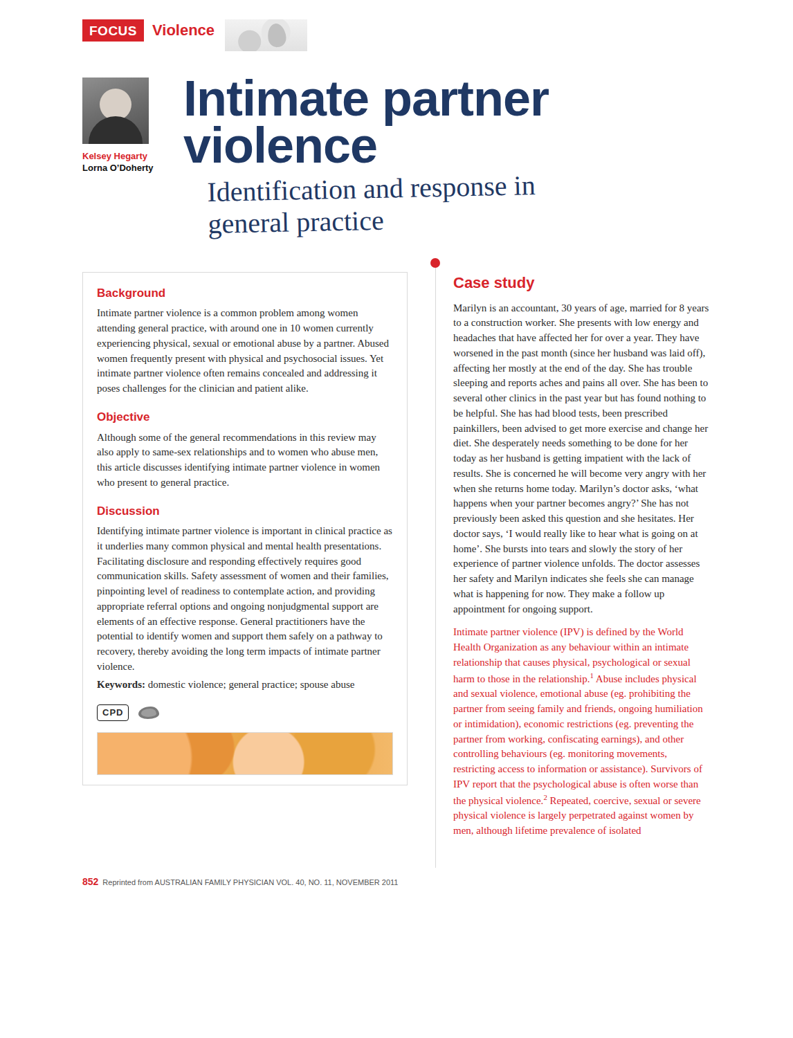FOCUS
Violence
Kelsey Hegarty Lorna O’Doherty
Intimate partner violence
Identification and response in
general practice
Background
Intimate partner violence is a common problem among women attending general practice, with around one in 10 women currently experiencing physical, sexual or emotional abuse by a partner. Abused women frequently present with physical and psychosocial issues. Yet intimate partner violence often remains concealed and addressing it poses challenges for the clinician and patient alike.
Objective
Although some of the general recommendations in this review may also apply to same-sex relationships and to women who abuse men, this article discusses identifying intimate partner violence in women who present to general practice.
Discussion
Identifying intimate partner violence is important in clinical practice as it underlies many common physical and mental health presentations. Facilitating disclosure and responding effectively requires good communication skills. Safety assessment of women and their families, pinpointing level of readiness to contemplate action, and providing appropriate referral options and ongoing nonjudgmental support are elements of an effective response. General practitioners have the potential to identify women and support them safely on a pathway to recovery, thereby avoiding the long term impacts of intimate partner violence.
Keywords: domestic violence; general practice; spouse abuse
CPD
Case study
Marilyn is an accountant, 30 years of age, married for 8 years to a construction worker. She presents with low energy and headaches that have affected her for over a year. They have worsened in the past month (since her husband was laid off), affecting her mostly at the end of the day. She has trouble sleeping and reports aches and pains all over. She has been to several other clinics in the past year but has found nothing to be helpful. She has had blood tests, been prescribed painkillers, been advised to get more exercise and change her diet. She desperately needs something to be done for her today as her husband is getting impatient with the lack of results. She is concerned he will become very angry with her when she returns home today. Marilyn’s doctor asks, ‘what happens when your partner becomes angry?’ She has not previously been asked this question and she hesitates. Her doctor says, ‘I would really like to hear what is going on at home’. She bursts into tears and slowly the story of her experience of partner violence unfolds. The doctor assesses her safety and Marilyn indicates she feels she can manage what is happening for now. They make a follow up appointment for ongoing support.
Intimate partner violence (IPV) is defined by the World Health Organization as any behaviour within an intimate relationship that causes physical, psychological or sexual harm to those in the relationship.1 Abuse includes physical and sexual violence, emotional abuse (eg. prohibiting the partner from seeing family and friends, ongoing humiliation or intimidation), economic restrictions (eg. preventing the partner from working, confiscating earnings), and other controlling behaviours (eg. monitoring movements, restricting access to information or assistance). Survivors of IPV report that the psychological abuse is often worse than the physical violence.2 Repeated, coercive, sexual or severe physical violence is largely perpetrated against women by men, although lifetime prevalence of isolated
852 Reprinted from AUSTRALIAN FAMILY PHYSICIAN VOL. 40, NO. 11, NOVEMBER 2011